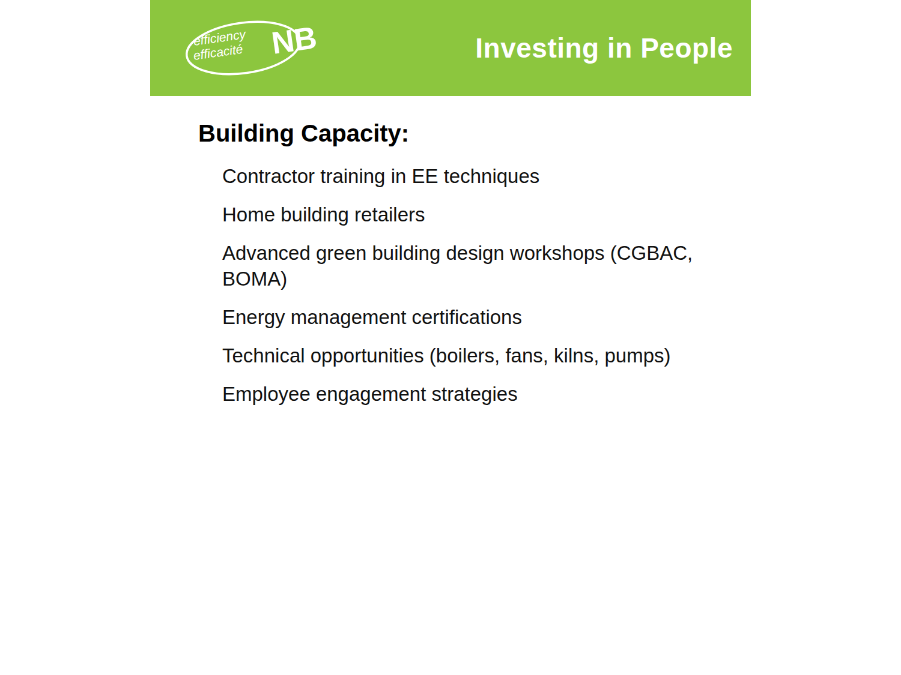efficiency efficacité NB
Investing in People
Building Capacity:
Contractor training in EE techniques
Home building retailers
Advanced green building design workshops (CGBAC, BOMA)
Energy management certifications
Technical opportunities (boilers, fans, kilns, pumps)
Employee engagement strategies